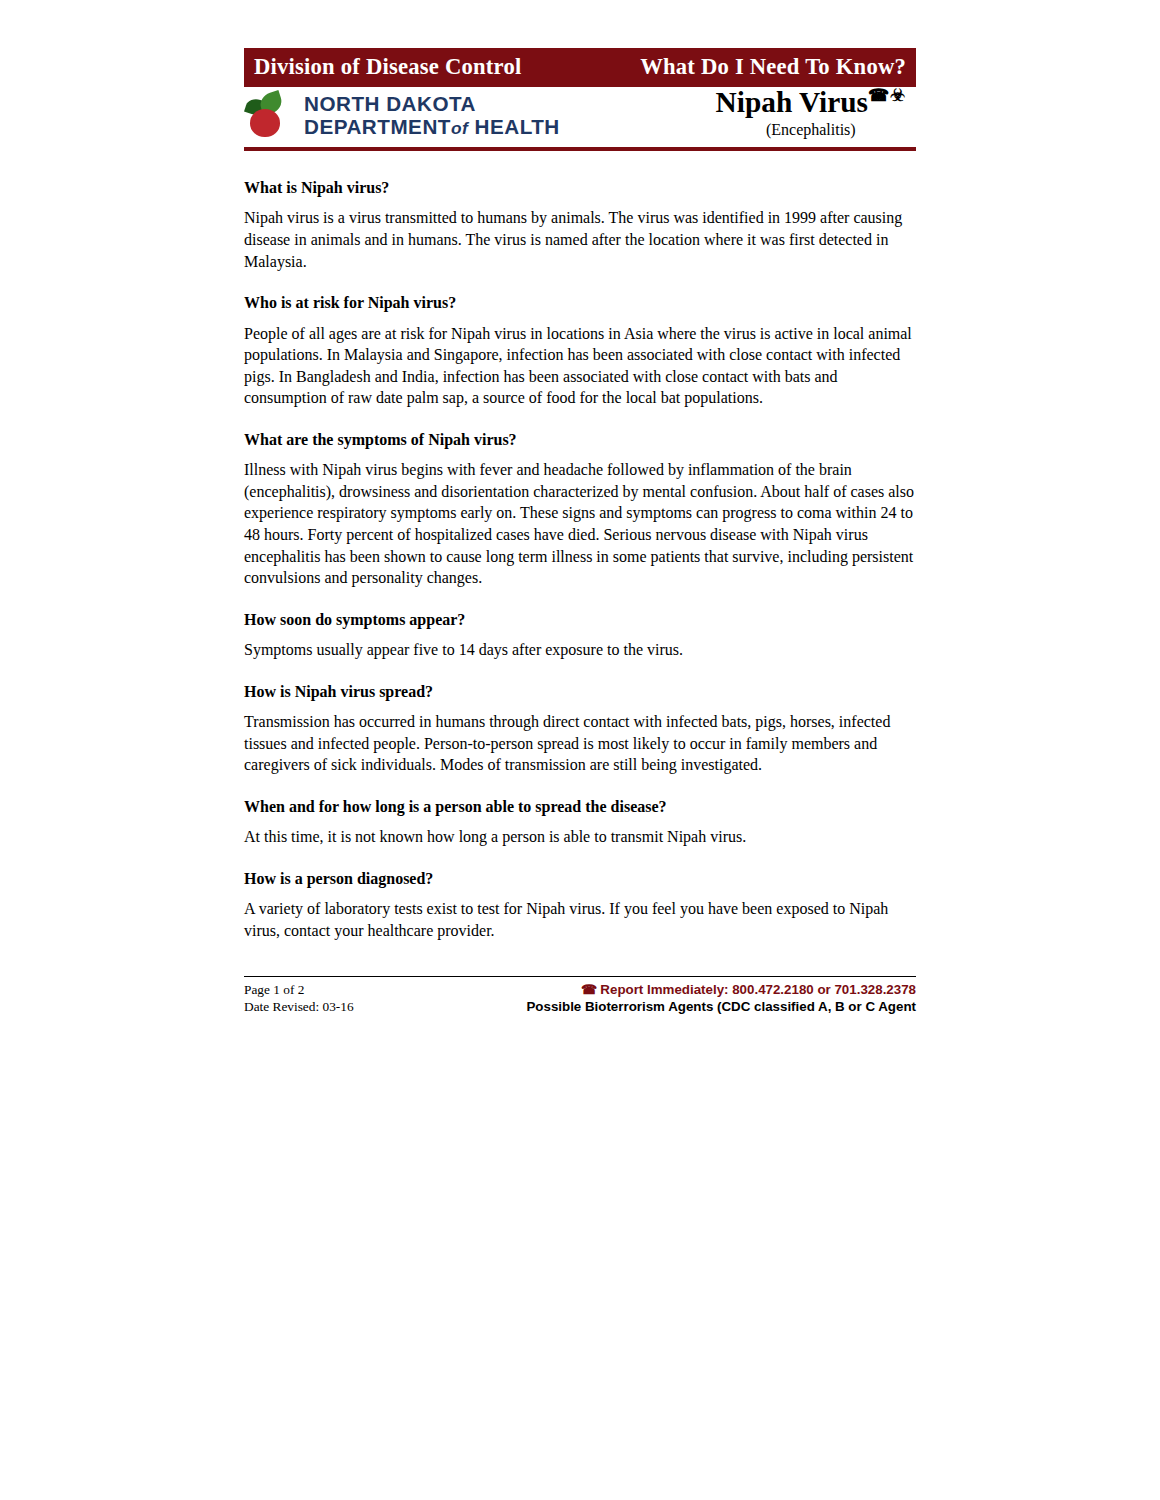Division of Disease Control What Do I Need To Know?
NORTH DAKOTA
DEPARTMENTof HEALTH
Nipah Virus☎☣
(Encephalitis)
What is Nipah virus?
Nipah virus is a virus transmitted to humans by animals. The virus was identified in 1999 after causing disease in animals and in humans. The virus is named after the location where it was first detected in Malaysia.
Who is at risk for Nipah virus?
People of all ages are at risk for Nipah virus in locations in Asia where the virus is active in local animal populations. In Malaysia and Singapore, infection has been associated with close contact with infected pigs. In Bangladesh and India, infection has been associated with close contact with bats and consumption of raw date palm sap, a source of food for the local bat populations.
What are the symptoms of Nipah virus?
Illness with Nipah virus begins with fever and headache followed by inflammation of the brain (encephalitis), drowsiness and disorientation characterized by mental confusion. About half of cases also experience respiratory symptoms early on. These signs and symptoms can progress to coma within 24 to 48 hours. Forty percent of hospitalized cases have died. Serious nervous disease with Nipah virus encephalitis has been shown to cause long term illness in some patients that survive, including persistent convulsions and personality changes.
How soon do symptoms appear?
Symptoms usually appear five to 14 days after exposure to the virus.
How is Nipah virus spread?
Transmission has occurred in humans through direct contact with infected bats, pigs, horses, infected tissues and infected people. Person-to-person spread is most likely to occur in family members and caregivers of sick individuals. Modes of transmission are still being investigated.
When and for how long is a person able to spread the disease?
At this time, it is not known how long a person is able to transmit Nipah virus.
How is a person diagnosed?
A variety of laboratory tests exist to test for Nipah virus. If you feel you have been exposed to Nipah virus, contact your healthcare provider.
Page 1 of 2
Date Revised: 03-16
☎ Report Immediately: 800.472.2180 or 701.328.2378
Possible Bioterrorism Agents (CDC classified A, B or C Agent